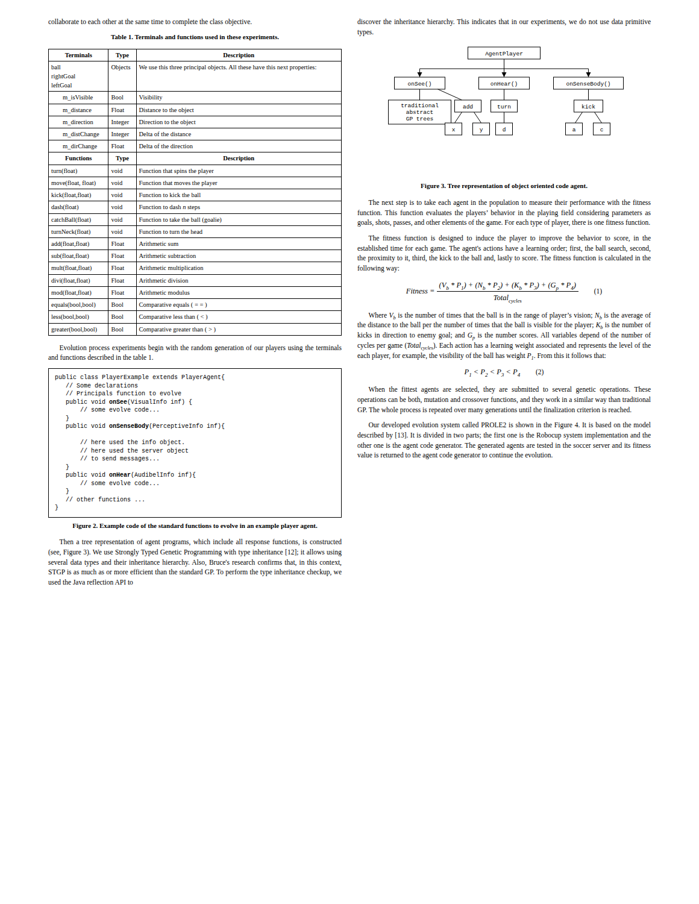collaborate to each other at the same time to complete the class objective.
Table 1. Terminals and functions used in these experiments.
| Terminals | Type | Description |
| --- | --- | --- |
| ball rightGoal leftGoal | Objects | We use this three principal objects. All these have this next properties: |
| m_isVisible | Bool | Visibility |
| m_distance | Float | Distance to the object |
| m_direction | Integer | Direction to the object |
| m_distChange | Integer | Delta of the distance |
| m_dirChange | Float | Delta of the direction |
| Functions | Type | Description |
| turn(float) | void | Function that spins the player |
| move(float, float) | void | Function that moves the player |
| kick(float,float) | void | Function to kick the ball |
| dash(float) | void | Function to dash n steps |
| catchBall(float) | void | Function to take the ball (goalie) |
| turnNeck(float) | void | Function to turn the head |
| add(float,float) | Float | Arithmetic sum |
| sub(float,float) | Float | Arithmetic subtraction |
| mult(float,float) | Float | Arithmetic multiplication |
| divi(float,float) | Float | Arithmetic division |
| mod(float,float) | Float | Arithmetic modulus |
| equals(bool,bool) | Bool | Comparative equals ( = = ) |
| less(bool,bool) | Bool | Comparative less than ( < ) |
| greater(bool,bool) | Bool | Comparative greater than ( > ) |
Evolution process experiments begin with the random generation of our players using the terminals and functions described in the table 1.
public class PlayerExample extends PlayerAgent{ // Some declarations // Principals function to evolve public void onSee(VisualInfo inf) { // some evolve code... } public void onSenseBody(PerceptiveInfo inf){ // here used the info object. // here used the server object // to send messages... } public void onHear(AudibelInfo inf){ // some evolve code... } // other functions ... }
Figure 2. Example code of the standard functions to evolve in an example player agent.
Then a tree representation of agent programs, which include all response functions, is constructed (see, Figure 3). We use Strongly Typed Genetic Programming with type inheritance [12]; it allows using several data types and their inheritance hierarchy. Also, Bruce's research confirms that, in this context, STGP is as much as or more efficient than the standard GP. To perform the type inheritance checkup, we used the Java reflection API to
discover the inheritance hierarchy. This indicates that in our experiments, we do not use data primitive types.
AgentPlayer onSee() onHear() onSenseBody() traditional abstract GP trees add turn kick x y d a c
Figure 3. Tree representation of object oriented code agent.
The next step is to take each agent in the population to measure their performance with the fitness function. This function evaluates the players’ behavior in the playing field considering parameters as goals, shots, passes, and other elements of the game. For each type of player, there is one fitness function.
The fitness function is designed to induce the player to improve the behavior to score, in the established time for each game. The agent's actions have a learning order; first, the ball search, second, the proximity to it, third, the kick to the ball and, lastly to score. The fitness function is calculated in the following way:
Fitness = (Vb * P1) + (Nb * P2) + (Kb * P3) + (Gp * P4) Totalcycles (1)
Where Vb is the number of times that the ball is in the range of player’s vision; Nb is the average of the distance to the ball per the number of times that the ball is visible for the player; Kb is the number of kicks in direction to enemy goal; and Gp is the number scores. All variables depend of the number of cycles per game (Totalcycles). Each action has a learning weight associated and represents the level of the each player, for example, the visibility of the ball has weight P1. From this it follows that:
P1 < P2 < P3 < P4 (2)
When the fittest agents are selected, they are submitted to several genetic operations. These operations can be both, mutation and crossover functions, and they work in a similar way than traditional GP. The whole process is repeated over many generations until the finalization criterion is reached.
Our developed evolution system called PROLE2 is shown in the Figure 4. It is based on the model described by [13]. It is divided in two parts; the first one is the Robocup system implementation and the other one is the agent code generator. The generated agents are tested in the soccer server and its fitness value is returned to the agent code generator to continue the evolution.